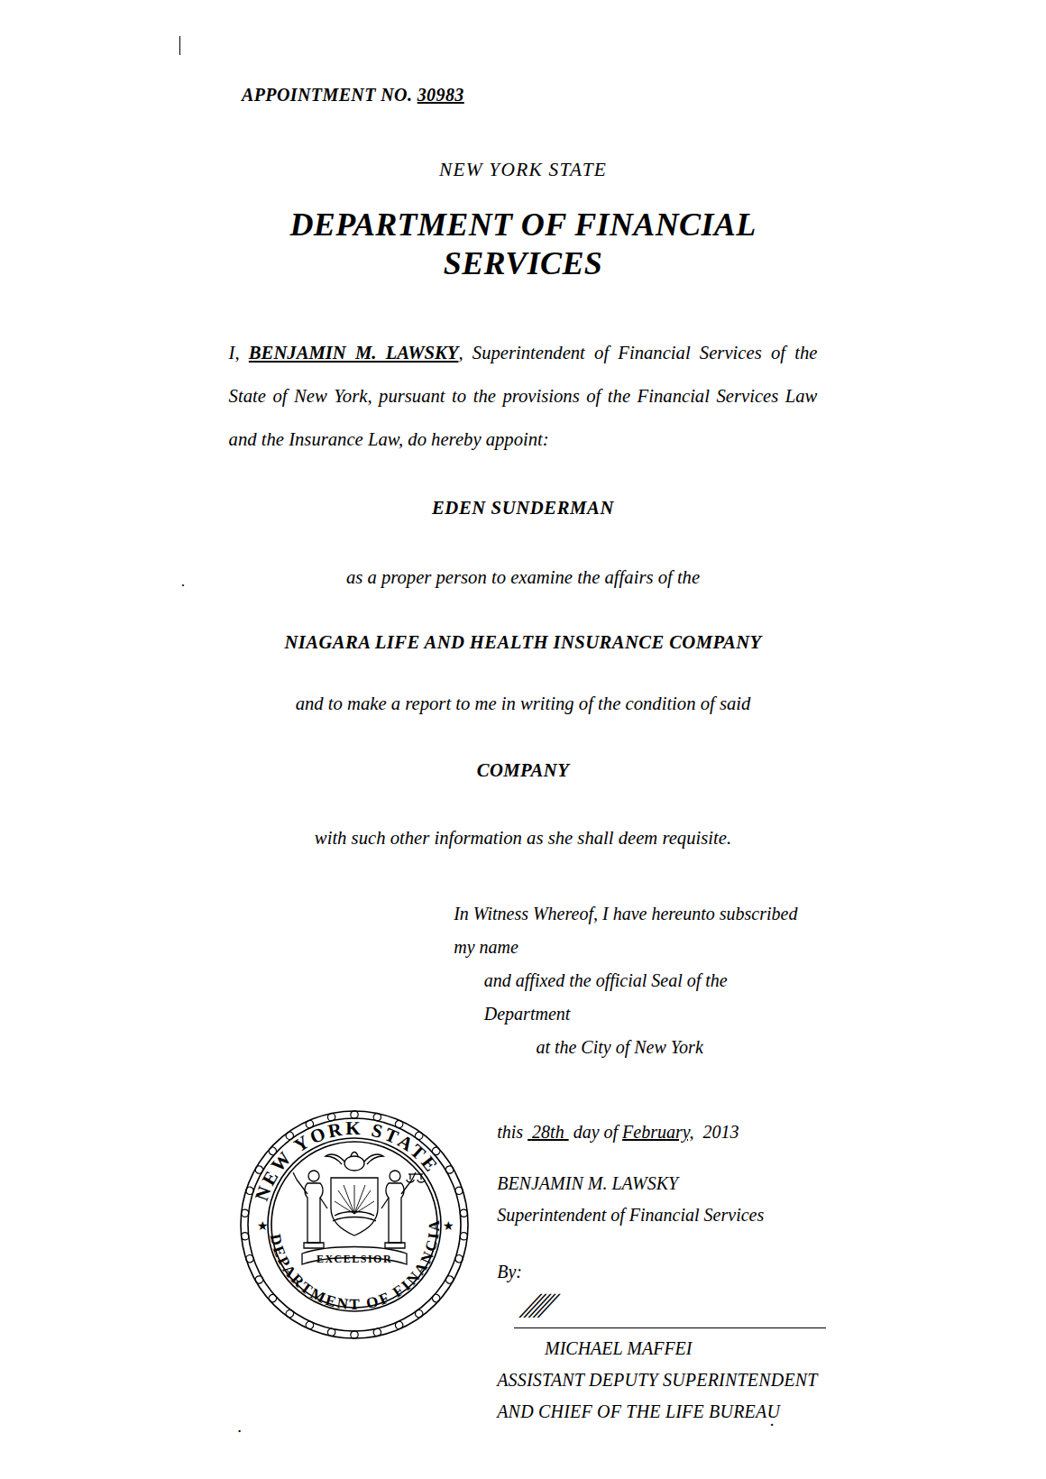.
APPOINTMENT NO. 30983
NEW YORK STATE
DEPARTMENT OF FINANCIAL SERVICES
I, BENJAMIN M. LAWSKY, Superintendent of Financial Services of the State of New York, pursuant to the provisions of the Financial Services Law and the Insurance Law, do hereby appoint:
EDEN SUNDERMAN
as a proper person to examine the affairs of the
NIAGARA LIFE AND HEALTH INSURANCE COMPANY
and to make a report to me in writing of the condition of said
COMPANY
with such other information as she shall deem requisite.
In Witness Whereof, I have hereunto subscribed my name and affixed the official Seal of the Department at the City of New York
NEW YORK STATE DEPARTMENT OF FINANCIAL SERVICES ★ ★ EXCELSIOR
this 28th day of February, 2013
BENJAMIN M. LAWSKY
Superintendent of Financial Services
By:
⁄⁄⁄⁄⁄
MICHAEL MAFFEI
ASSISTANT DEPUTY SUPERINTENDENT
AND CHIEF OF THE LIFE BUREAU
.
.